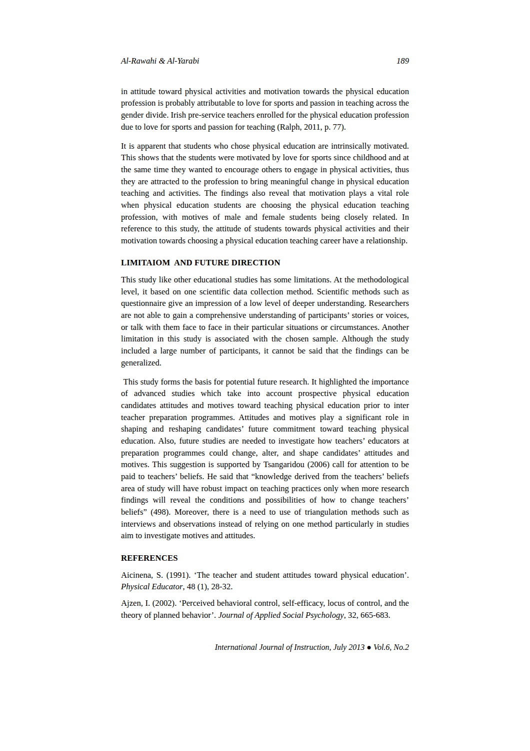Al-Rawahi & Al-Yarabi 189
in attitude toward physical activities and motivation towards the physical education profession is probably attributable to love for sports and passion in teaching across the gender divide. Irish pre-service teachers enrolled for the physical education profession due to love for sports and passion for teaching (Ralph, 2011, p. 77).
It is apparent that students who chose physical education are intrinsically motivated. This shows that the students were motivated by love for sports since childhood and at the same time they wanted to encourage others to engage in physical activities, thus they are attracted to the profession to bring meaningful change in physical education teaching and activities. The findings also reveal that motivation plays a vital role when physical education students are choosing the physical education teaching profession, with motives of male and female students being closely related. In reference to this study, the attitude of students towards physical activities and their motivation towards choosing a physical education teaching career have a relationship.
Limitaiom and Future Direction
This study like other educational studies has some limitations. At the methodological level, it based on one scientific data collection method. Scientific methods such as questionnaire give an impression of a low level of deeper understanding. Researchers are not able to gain a comprehensive understanding of participants’ stories or voices, or talk with them face to face in their particular situations or circumstances. Another limitation in this study is associated with the chosen sample. Although the study included a large number of participants, it cannot be said that the findings can be generalized.
This study forms the basis for potential future research. It highlighted the importance of advanced studies which take into account prospective physical education candidates attitudes and motives toward teaching physical education prior to inter teacher preparation programmes. Attitudes and motives play a significant role in shaping and reshaping candidates’ future commitment toward teaching physical education. Also, future studies are needed to investigate how teachers’ educators at preparation programmes could change, alter, and shape candidates’ attitudes and motives. This suggestion is supported by Tsangaridou (2006) call for attention to be paid to teachers’ beliefs. He said that “knowledge derived from the teachers’ beliefs area of study will have robust impact on teaching practices only when more research findings will reveal the conditions and possibilities of how to change teachers’ beliefs” (498). Moreover, there is a need to use of triangulation methods such as interviews and observations instead of relying on one method particularly in studies aim to investigate motives and attitudes.
References
Aicinena, S. (1991). ‘The teacher and student attitudes toward physical education’. Physical Educator, 48 (1), 28-32.
Ajzen, I. (2002). ‘Perceived behavioral control, self-efficacy, locus of control, and the theory of planned behavior’. Journal of Applied Social Psychology, 32, 665-683.
International Journal of Instruction, July 2013 ● Vol.6, No.2